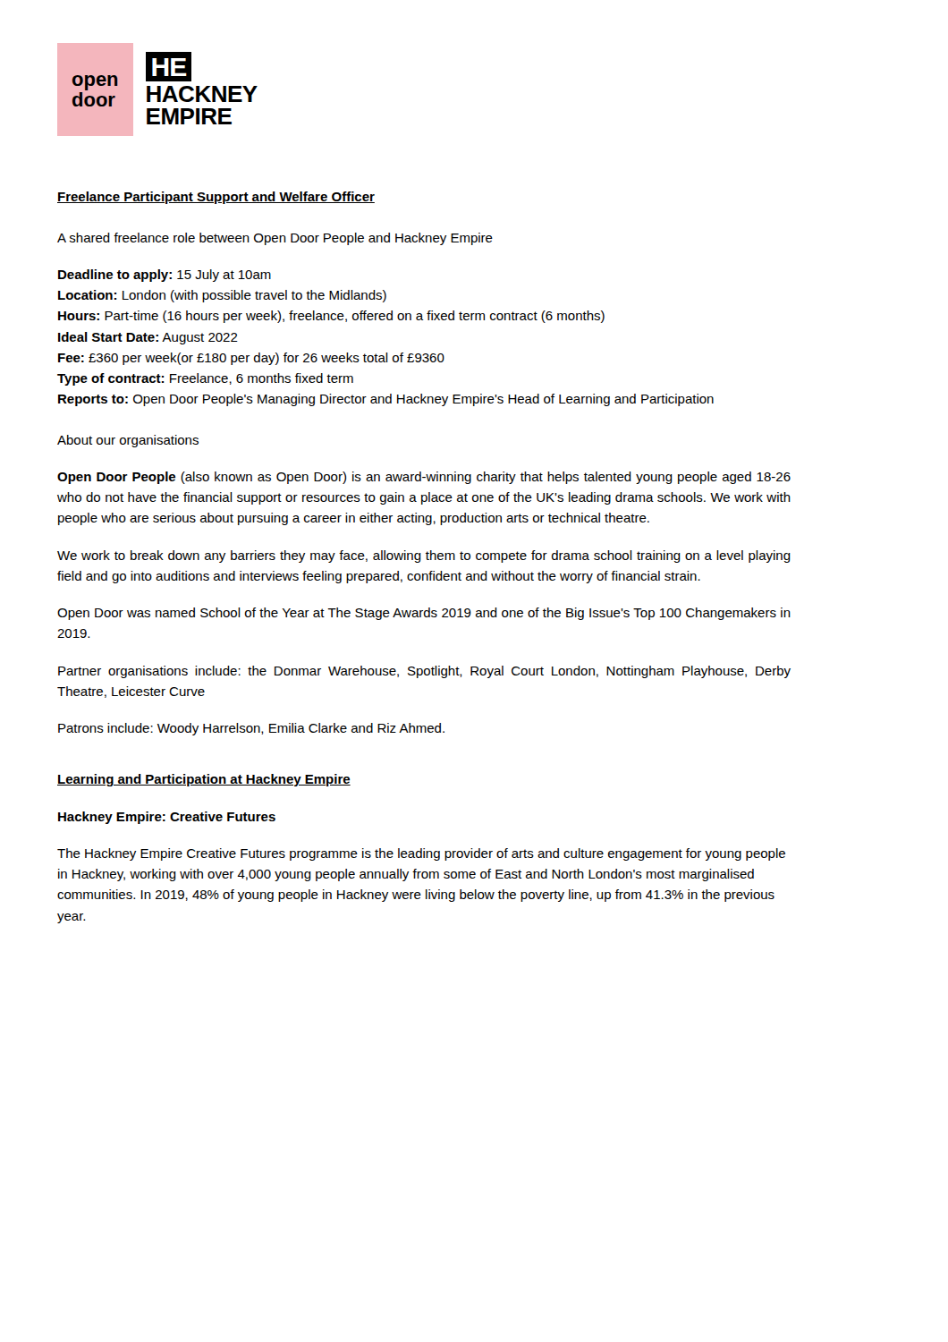open
door
HE HACKNEY
EMPIRE
Freelance Participant Support and Welfare Officer
A shared freelance role between Open Door People and Hackney Empire
Deadline to apply: 15 July at 10am
Location: London (with possible travel to the Midlands)
Hours: Part-time (16 hours per week), freelance, offered on a fixed term contract (6 months)
Ideal Start Date: August 2022
Fee: £360 per week(or £180 per day) for 26 weeks total of £9360
Type of contract: Freelance, 6 months fixed term
Reports to: Open Door People's Managing Director and Hackney Empire's Head of Learning and Participation
About our organisations
Open Door People (also known as Open Door) is an award-winning charity that helps talented young people aged 18-26 who do not have the financial support or resources to gain a place at one of the UK's leading drama schools. We work with people who are serious about pursuing a career in either acting, production arts or technical theatre.
We work to break down any barriers they may face, allowing them to compete for drama school training on a level playing field and go into auditions and interviews feeling prepared, confident and without the worry of financial strain.
Open Door was named School of the Year at The Stage Awards 2019 and one of the Big Issue's Top 100 Changemakers in 2019.
Partner organisations include: the Donmar Warehouse, Spotlight, Royal Court London, Nottingham Playhouse, Derby Theatre, Leicester Curve
Patrons include: Woody Harrelson, Emilia Clarke and Riz Ahmed.
Learning and Participation at Hackney Empire
Hackney Empire: Creative Futures
The Hackney Empire Creative Futures programme is the leading provider of arts and culture engagement for young people in Hackney, working with over 4,000 young people annually from some of East and North London's most marginalised communities. In 2019, 48% of young people in Hackney were living below the poverty line, up from 41.3% in the previous year.